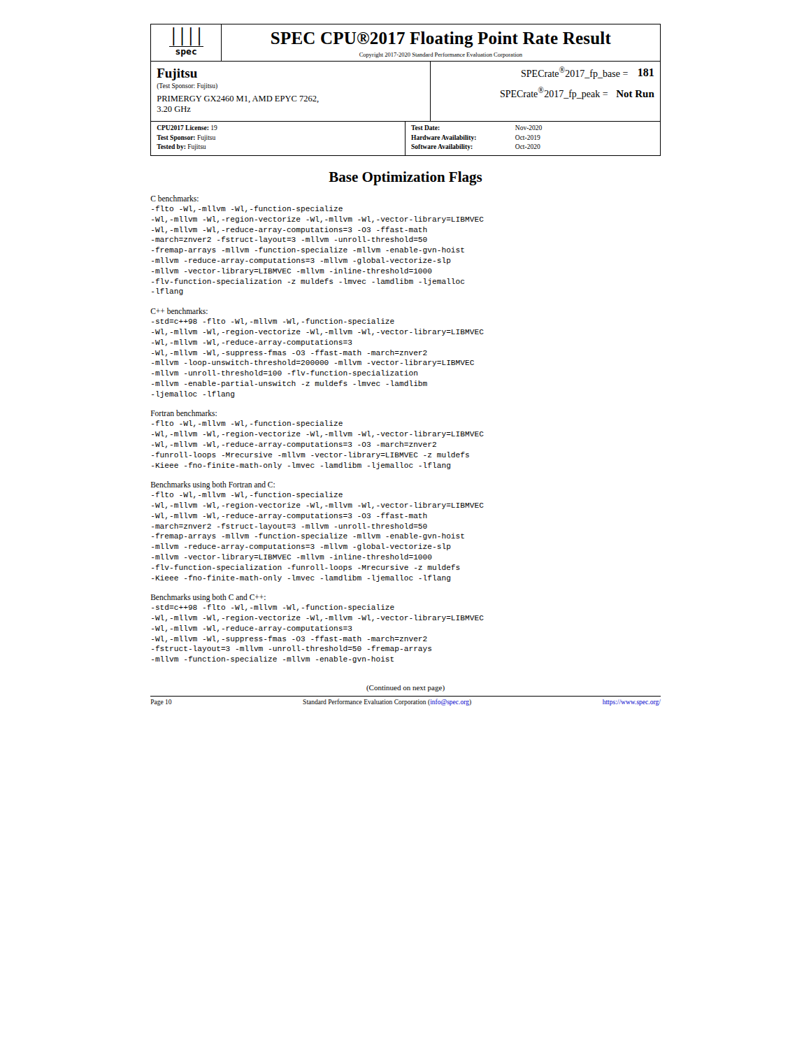││││
spec
SPEC CPU®2017 Floating Point Rate Result
Copyright 2017-2020 Standard Performance Evaluation Corporation
Fujitsu
(Test Sponsor: Fujitsu)
PRIMERGY GX2460 M1, AMD EPYC 7262,
3.20 GHz
SPECrate®2017_fp_base = 181
SPECrate®2017_fp_peak = Not Run
CPU2017 License: 19
Test Sponsor: Fujitsu
Tested by: Fujitsu
Test Date: Nov-2020
Hardware Availability: Oct-2019
Software Availability: Oct-2020
Base Optimization Flags
C benchmarks:
-flto -Wl,-mllvm -Wl,-function-specialize
-Wl,-mllvm -Wl,-region-vectorize -Wl,-mllvm -Wl,-vector-library=LIBMVEC
-Wl,-mllvm -Wl,-reduce-array-computations=3 -O3 -ffast-math
-march=znver2 -fstruct-layout=3 -mllvm -unroll-threshold=50
-fremap-arrays -mllvm -function-specialize -mllvm -enable-gvn-hoist
-mllvm -reduce-array-computations=3 -mllvm -global-vectorize-slp
-mllvm -vector-library=LIBMVEC -mllvm -inline-threshold=1000
-flv-function-specialization -z muldefs -lmvec -lamdlibm -ljemalloc
-lflang
C++ benchmarks:
-std=c++98 -flto -Wl,-mllvm -Wl,-function-specialize
-Wl,-mllvm -Wl,-region-vectorize -Wl,-mllvm -Wl,-vector-library=LIBMVEC
-Wl,-mllvm -Wl,-reduce-array-computations=3
-Wl,-mllvm -Wl,-suppress-fmas -O3 -ffast-math -march=znver2
-mllvm -loop-unswitch-threshold=200000 -mllvm -vector-library=LIBMVEC
-mllvm -unroll-threshold=100 -flv-function-specialization
-mllvm -enable-partial-unswitch -z muldefs -lmvec -lamdlibm
-ljemalloc -lflang
Fortran benchmarks:
-flto -Wl,-mllvm -Wl,-function-specialize
-Wl,-mllvm -Wl,-region-vectorize -Wl,-mllvm -Wl,-vector-library=LIBMVEC
-Wl,-mllvm -Wl,-reduce-array-computations=3 -O3 -march=znver2
-funroll-loops -Mrecursive -mllvm -vector-library=LIBMVEC -z muldefs
-Kieee -fno-finite-math-only -lmvec -lamdlibm -ljemalloc -lflang
Benchmarks using both Fortran and C:
-flto -Wl,-mllvm -Wl,-function-specialize
-Wl,-mllvm -Wl,-region-vectorize -Wl,-mllvm -Wl,-vector-library=LIBMVEC
-Wl,-mllvm -Wl,-reduce-array-computations=3 -O3 -ffast-math
-march=znver2 -fstruct-layout=3 -mllvm -unroll-threshold=50
-fremap-arrays -mllvm -function-specialize -mllvm -enable-gvn-hoist
-mllvm -reduce-array-computations=3 -mllvm -global-vectorize-slp
-mllvm -vector-library=LIBMVEC -mllvm -inline-threshold=1000
-flv-function-specialization -funroll-loops -Mrecursive -z muldefs
-Kieee -fno-finite-math-only -lmvec -lamdlibm -ljemalloc -lflang
Benchmarks using both C and C++:
-std=c++98 -flto -Wl,-mllvm -Wl,-function-specialize
-Wl,-mllvm -Wl,-region-vectorize -Wl,-mllvm -Wl,-vector-library=LIBMVEC
-Wl,-mllvm -Wl,-reduce-array-computations=3
-Wl,-mllvm -Wl,-suppress-fmas -O3 -ffast-math -march=znver2
-fstruct-layout=3 -mllvm -unroll-threshold=50 -fremap-arrays
-mllvm -function-specialize -mllvm -enable-gvn-hoist
(Continued on next page)
Page 10
Standard Performance Evaluation Corporation (info@spec.org)
https://www.spec.org/